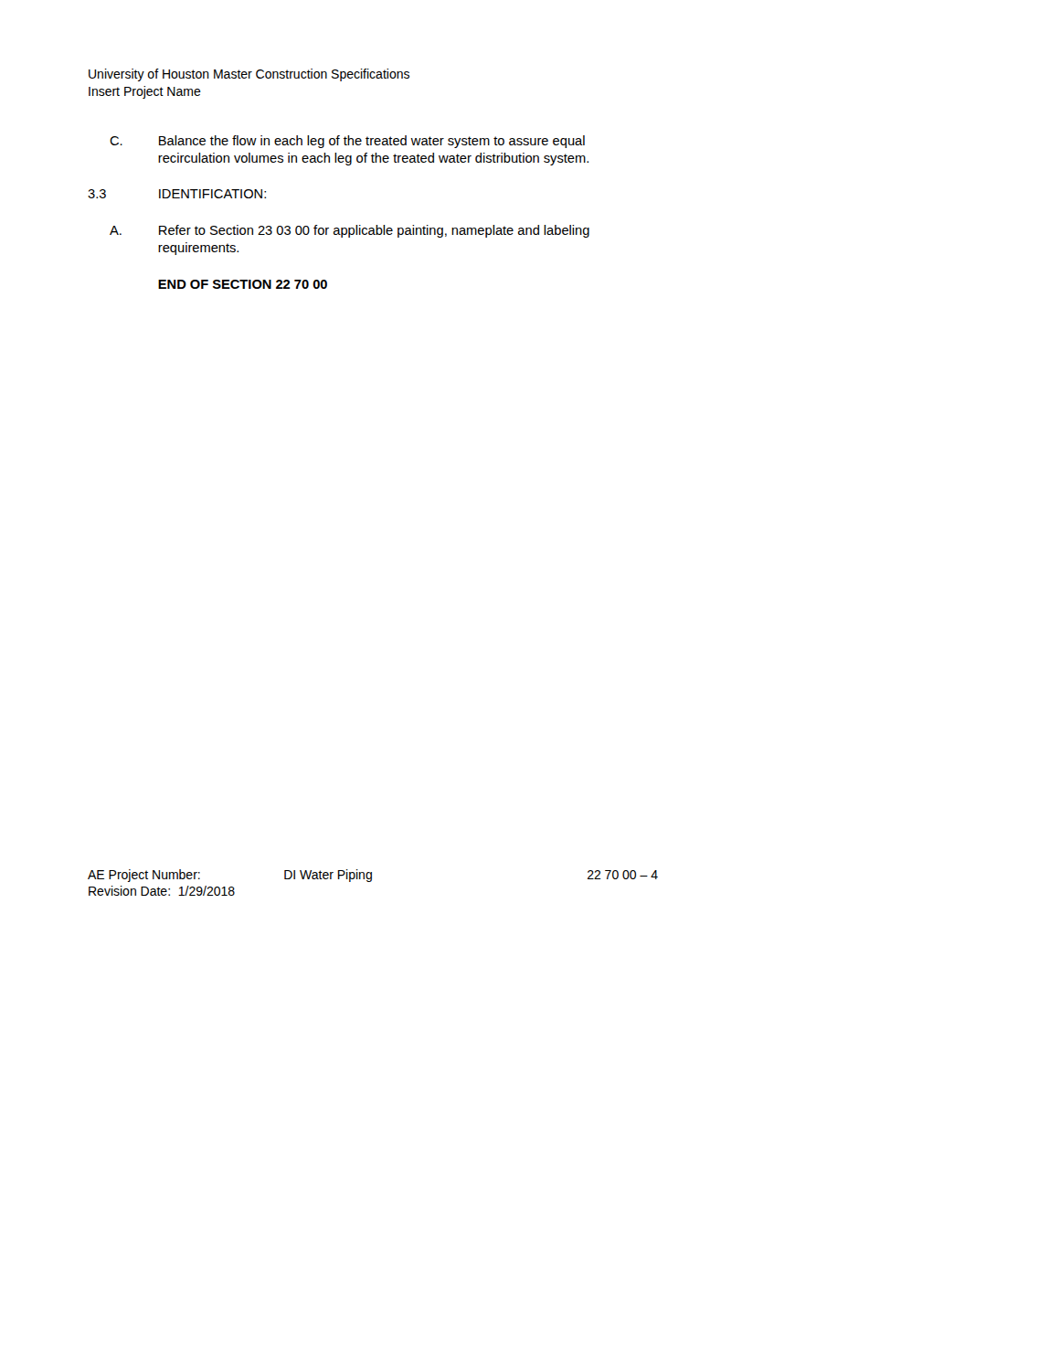University of Houston Master Construction Specifications
Insert Project Name
C.
Balance the flow in each leg of the treated water system to assure equal recirculation volumes in each leg of the treated water distribution system.
3.3
IDENTIFICATION:
A.
Refer to Section 23 03 00 for applicable painting, nameplate and labeling requirements.
END OF SECTION 22 70 00
AE Project Number:
DI Water Piping
22 70 00 – 4
Revision Date: 1/29/2018